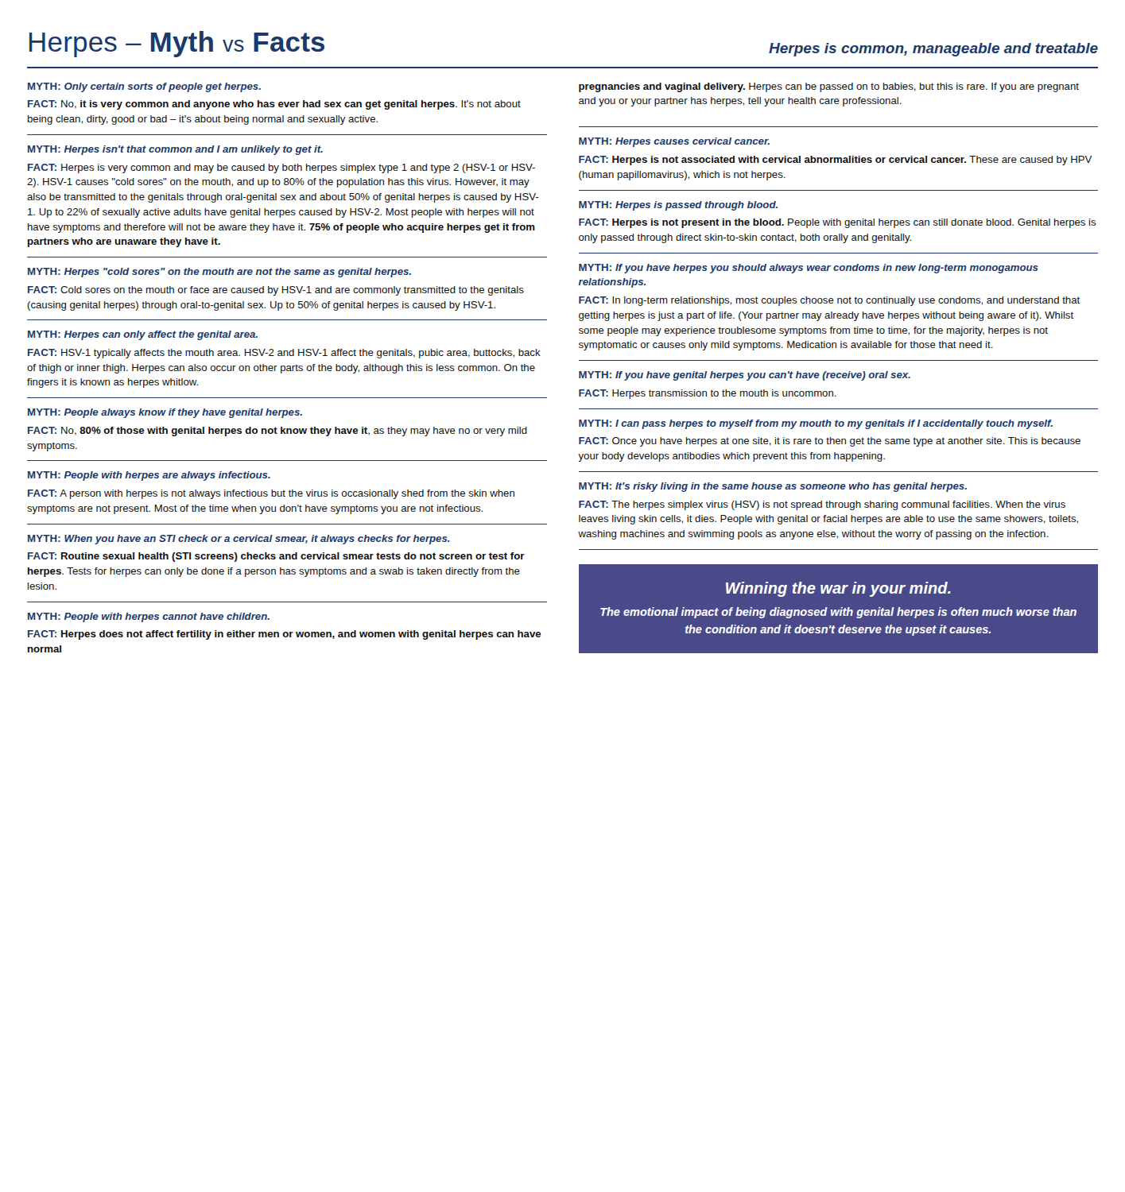Herpes – Myth vs Facts
Herpes is common, manageable and treatable
MYTH: Only certain sorts of people get herpes.
FACT: No, it is very common and anyone who has ever had sex can get genital herpes. It's not about being clean, dirty, good or bad – it's about being normal and sexually active.
MYTH: Herpes isn't that common and I am unlikely to get it.
FACT: Herpes is very common and may be caused by both herpes simplex type 1 and type 2 (HSV-1 or HSV-2). HSV-1 causes "cold sores" on the mouth, and up to 80% of the population has this virus. However, it may also be transmitted to the genitals through oral-genital sex and about 50% of genital herpes is caused by HSV-1. Up to 22% of sexually active adults have genital herpes caused by HSV-2. Most people with herpes will not have symptoms and therefore will not be aware they have it. 75% of people who acquire herpes get it from partners who are unaware they have it.
MYTH: Herpes "cold sores" on the mouth are not the same as genital herpes.
FACT: Cold sores on the mouth or face are caused by HSV-1 and are commonly transmitted to the genitals (causing genital herpes) through oral-to-genital sex. Up to 50% of genital herpes is caused by HSV-1.
MYTH: Herpes can only affect the genital area.
FACT: HSV-1 typically affects the mouth area. HSV-2 and HSV-1 affect the genitals, pubic area, buttocks, back of thigh or inner thigh. Herpes can also occur on other parts of the body, although this is less common. On the fingers it is known as herpes whitlow.
MYTH: People always know if they have genital herpes.
FACT: No, 80% of those with genital herpes do not know they have it, as they may have no or very mild symptoms.
MYTH: People with herpes are always infectious.
FACT: A person with herpes is not always infectious but the virus is occasionally shed from the skin when symptoms are not present. Most of the time when you don't have symptoms you are not infectious.
MYTH: When you have an STI check or a cervical smear, it always checks for herpes.
FACT: Routine sexual health (STI screens) checks and cervical smear tests do not screen or test for herpes. Tests for herpes can only be done if a person has symptoms and a swab is taken directly from the lesion.
MYTH: People with herpes cannot have children.
FACT: Herpes does not affect fertility in either men or women, and women with genital herpes can have normal
pregnancies and vaginal delivery. Herpes can be passed on to babies, but this is rare. If you are pregnant and you or your partner has herpes, tell your health care professional.
MYTH: Herpes causes cervical cancer.
FACT: Herpes is not associated with cervical abnormalities or cervical cancer. These are caused by HPV (human papillomavirus), which is not herpes.
MYTH: Herpes is passed through blood.
FACT: Herpes is not present in the blood. People with genital herpes can still donate blood. Genital herpes is only passed through direct skin-to-skin contact, both orally and genitally.
MYTH: If you have herpes you should always wear condoms in new long-term monogamous relationships.
FACT: In long-term relationships, most couples choose not to continually use condoms, and understand that getting herpes is just a part of life. (Your partner may already have herpes without being aware of it). Whilst some people may experience troublesome symptoms from time to time, for the majority, herpes is not symptomatic or causes only mild symptoms. Medication is available for those that need it.
MYTH: If you have genital herpes you can't have (receive) oral sex.
FACT: Herpes transmission to the mouth is uncommon.
MYTH: I can pass herpes to myself from my mouth to my genitals if I accidentally touch myself.
FACT: Once you have herpes at one site, it is rare to then get the same type at another site. This is because your body develops antibodies which prevent this from happening.
MYTH: It's risky living in the same house as someone who has genital herpes.
FACT: The herpes simplex virus (HSV) is not spread through sharing communal facilities. When the virus leaves living skin cells, it dies. People with genital or facial herpes are able to use the same showers, toilets, washing machines and swimming pools as anyone else, without the worry of passing on the infection.
Winning the war in your mind.
The emotional impact of being diagnosed with genital herpes is often much worse than the condition and it doesn't deserve the upset it causes.